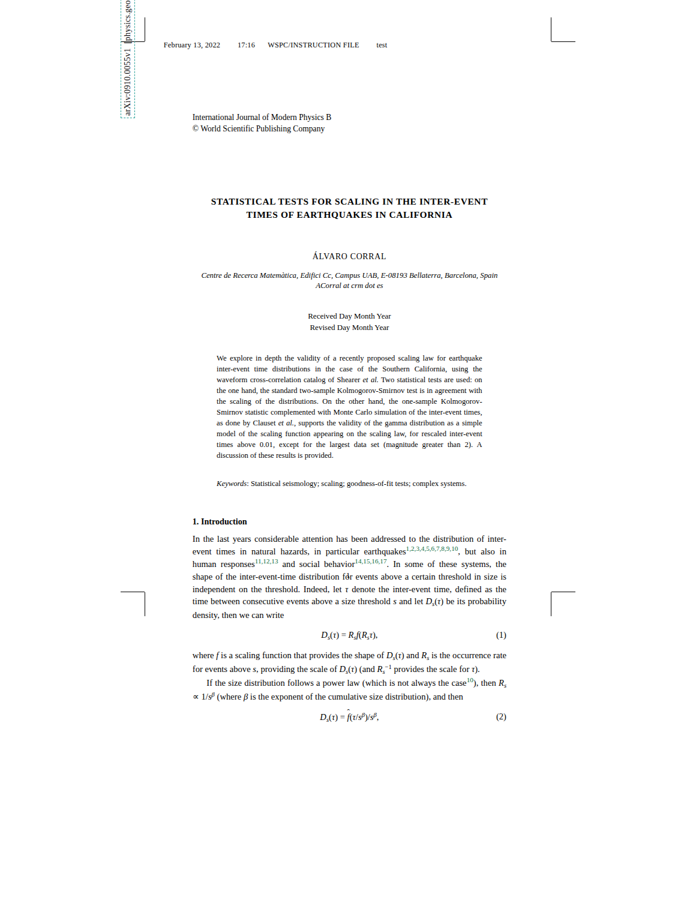February 13, 2022 17:16 WSPC/INSTRUCTION FILE test
arXiv:0910.0055v1 [physics.geo-ph] 30 Sep 2009
International Journal of Modern Physics B
© World Scientific Publishing Company
Statistical tests for scaling in the inter-event
times of earthquakes in California
ÁLVARO CORRAL
Centre de Recerca Matemàtica, Edifici Cc, Campus UAB, E-08193 Bellaterra, Barcelona, Spain
ACorral at crm dot es
Received Day Month Year
Revised Day Month Year
We explore in depth the validity of a recently proposed scaling law for earthquake inter-event time distributions in the case of the Southern California, using the waveform cross-correlation catalog of Shearer et al. Two statistical tests are used: on the one hand, the standard two-sample Kolmogorov-Smirnov test is in agreement with the scaling of the distributions. On the other hand, the one-sample Kolmogorov-Smirnov statistic complemented with Monte Carlo simulation of the inter-event times, as done by Clauset et al., supports the validity of the gamma distribution as a simple model of the scaling function appearing on the scaling law, for rescaled inter-event times above 0.01, except for the largest data set (magnitude greater than 2). A discussion of these results is provided.
Keywords: Statistical seismology; scaling; goodness-of-fit tests; complex systems.
1. Introduction
In the last years considerable attention has been addressed to the distribution of inter-event times in natural hazards, in particular earthquakes1,2,3,4,5,6,7,8,9,10, but also in human responses11,12,13 and social behavior14,15,16,17. In some of these systems, the shape of the inter-event-time distribution for events above a certain threshold in size is independent on the threshold. Indeed, let τ denote the inter-event time, defined as the time between consecutive events above a size threshold s and let Ds(τ) be its probability density, then we can write
Ds(τ) = Rsf(Rsτ), (1)
where f is a scaling function that provides the shape of Ds(τ) and Rs is the occurrence rate for events above s, providing the scale of Ds(τ) (and Rs−1 provides the scale for τ).
If the size distribution follows a power law (which is not always the case10), then Rs ∝ 1/sβ (where β is the exponent of the cumulative size distribution), and then
Ds(τ) = ˆf(τ/sβ)/sβ, (2)
1